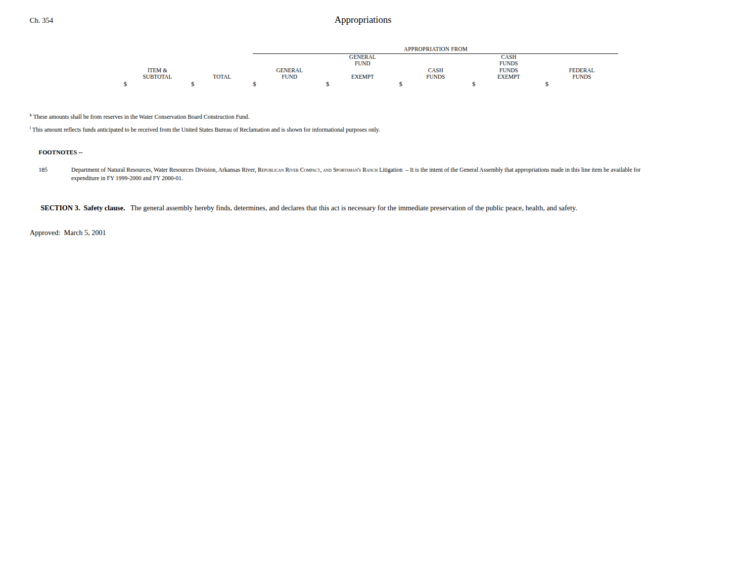Ch. 354
Appropriations
| | | APPROPRIATION FROM |
| | | | GENERAL FUND | | CASH FUNDS | |
| ITEM & SUBTOTAL | TOTAL | GENERAL FUND | EXEMPT | CASH FUNDS | FUNDS EXEMPT | FEDERAL FUNDS |
| $ | $ | $ | $ | $ | $ | $ |
k These amounts shall be from reserves in the Water Conservation Board Construction Fund.
l This amount reflects funds anticipated to be received from the United States Bureau of Reclamation and is shown for informational purposes only.
FOOTNOTES --
185
Department of Natural Resources, Water Resources Division, Arkansas River, Republican River Compact, and Sportsman's Ranch Litigation – It is the intent of the General Assembly that appropriations made in this line item be available for expenditure in FY 1999-2000 and FY 2000-01.
SECTION 3. Safety clause. The general assembly hereby finds, determines, and declares that this act is necessary for the immediate preservation of the public peace, health, and safety.
Approved: March 5, 2001